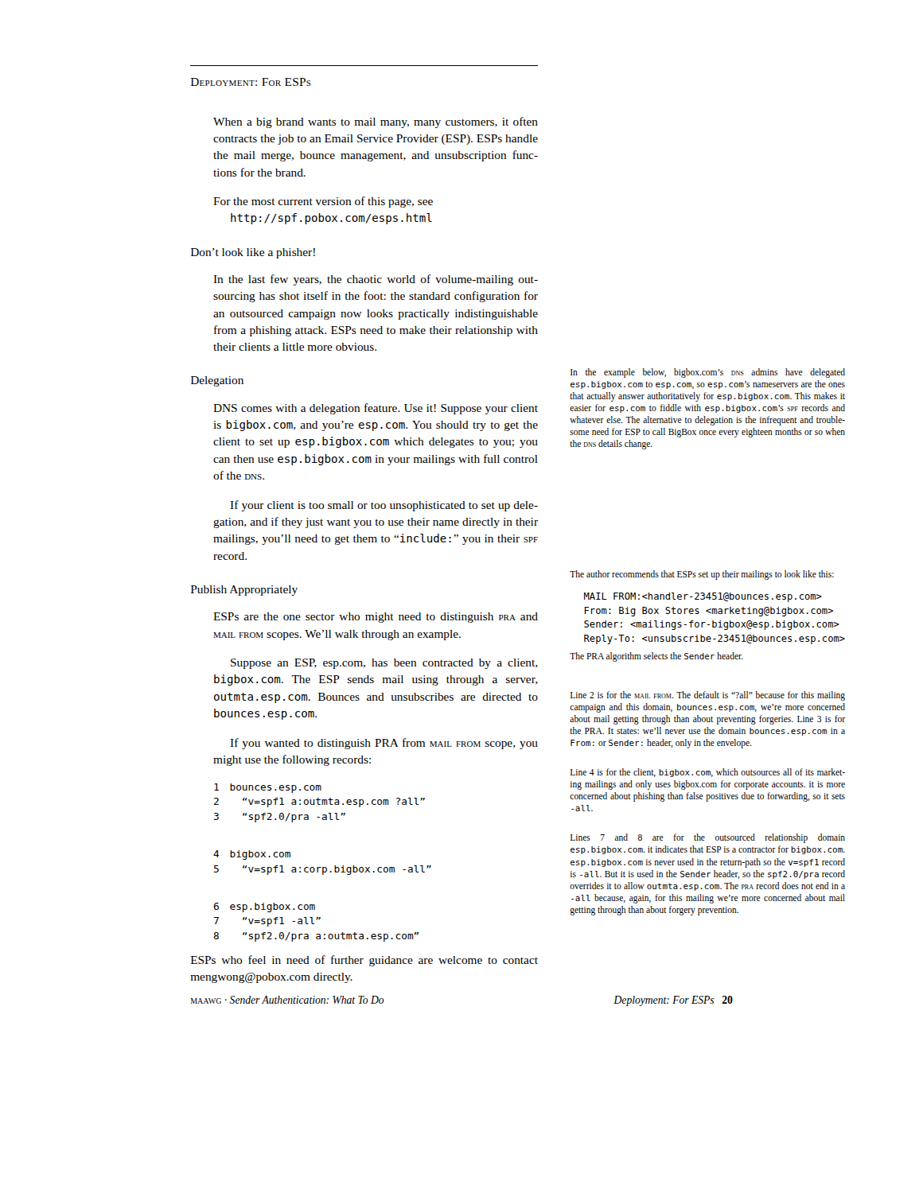Deployment: For ESPs
When a big brand wants to mail many, many customers, it often contracts the job to an Email Service Provider (ESP). ESPs handle the mail merge, bounce management, and unsubscription functions for the brand.
For the most current version of this page, see
http://spf.pobox.com/esps.html
Don’t look like a phisher!
In the last few years, the chaotic world of volume-mailing outsourcing has shot itself in the foot: the standard configuration for an outsourced campaign now looks practically indistinguishable from a phishing attack. ESPs need to make their relationship with their clients a little more obvious.
Delegation
DNS comes with a delegation feature. Use it! Suppose your client is bigbox.com, and you’re esp.com. You should try to get the client to set up esp.bigbox.com which delegates to you; you can then use esp.bigbox.com in your mailings with full control of the dns.
If your client is too small or too unsophisticated to set up delegation, and if they just want you to use their name directly in their mailings, you’ll need to get them to “include:” you in their spf record.
Publish Appropriately
ESPs are the one sector who might need to distinguish pra and mail from scopes. We’ll walk through an example.
Suppose an ESP, esp.com, has been contracted by a client, bigbox.com. The ESP sends mail using through a server, outmta.esp.com. Bounces and unsubscribes are directed to bounces.esp.com.
If you wanted to distinguish PRA from mail from scope, you might use the following records:
1bounces.esp.com 2 “v=spf1 a:outmta.esp.com ?all” 3 “spf2.0/pra -all”
4bigbox.com 5 “v=spf1 a:corp.bigbox.com -all”
6esp.bigbox.com 7 “v=spf1 -all” 8 “spf2.0/pra a:outmta.esp.com”
ESPs who feel in need of further guidance are welcome to contact mengwong@pobox.com directly.
In the example below, bigbox.com’s dns admins have delegated esp.bigbox.com to esp.com, so esp.com’s nameservers are the ones that actually answer authoritatively for esp.bigbox.com. This makes it easier for esp.com to fiddle with esp.bigbox.com’s spf records and whatever else. The alternative to delegation is the infrequent and troublesome need for ESP to call BigBox once every eighteen months or so when the dns details change.
The author recommends that ESPs set up their mailings to look like this:
MAIL FROM:<handler-23451@bounces.esp.com> From: Big Box Stores <marketing@bigbox.com> Sender: <mailings-for-bigbox@esp.bigbox.com> Reply-To: <unsubscribe-23451@bounces.esp.com>
The PRA algorithm selects the Sender header.
Line 2 is for the mail from. The default is “?all” because for this mailing campaign and this domain, bounces.esp.com, we’re more concerned about mail getting through than about preventing forgeries. Line 3 is for the PRA. It states: we’ll never use the domain bounces.esp.com in a From: or Sender: header, only in the envelope.
Line 4 is for the client, bigbox.com, which outsources all of its marketing mailings and only uses bigbox.com for corporate accounts. it is more concerned about phishing than false positives due to forwarding, so it sets -all.
Lines 7 and 8 are for the outsourced relationship domain esp.bigbox.com. it indicates that ESP is a contractor for bigbox.com. esp.bigbox.com is never used in the return-path so the v=spf1 record is -all. But it is used in the Sender header, so the spf2.0/pra record overrides it to allow outmta.esp.com. The pra record does not end in a -all because, again, for this mailing we’re more concerned about mail getting through than about forgery prevention.
maawg · Sender Authentication: What To Do
Deployment: For ESPs20